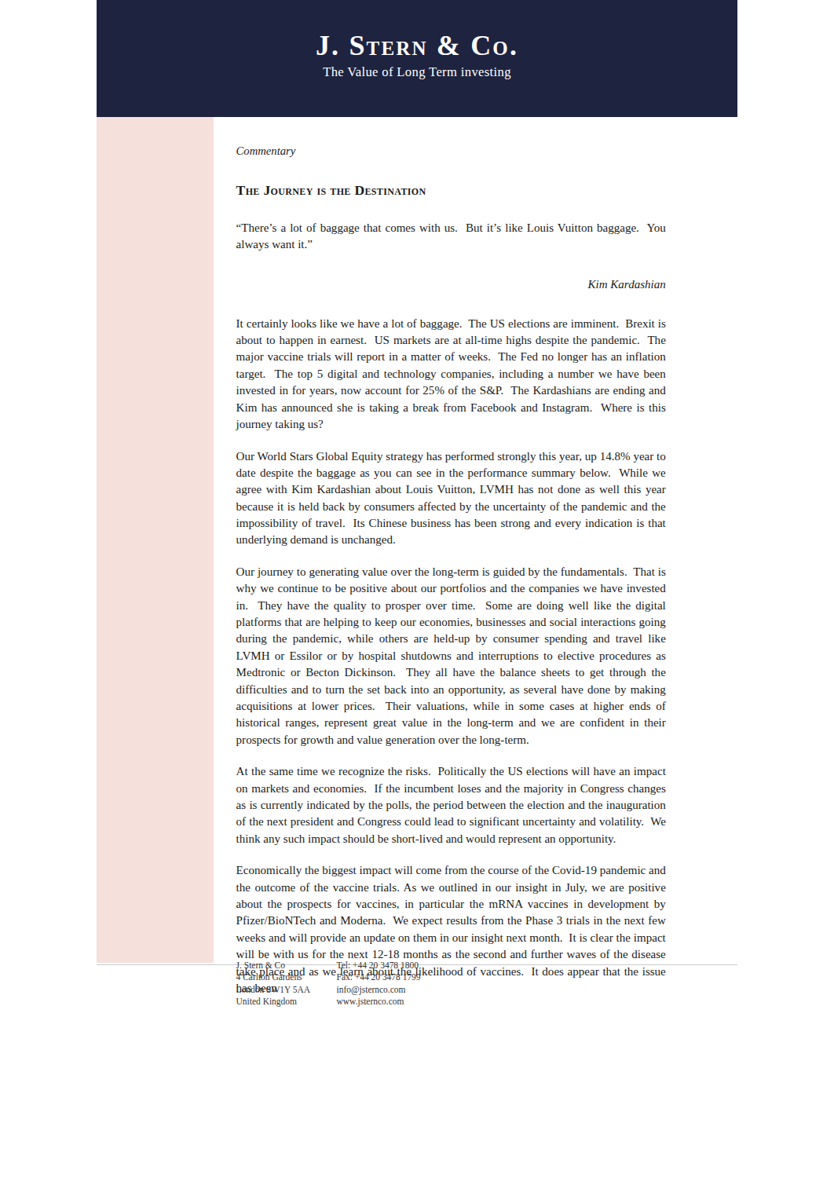J. Stern & Co.
The Value of Long Term investing
Commentary
The Journey is the Destination
“There’s a lot of baggage that comes with us. But it’s like Louis Vuitton baggage. You always want it.”
Kim Kardashian
It certainly looks like we have a lot of baggage. The US elections are imminent. Brexit is about to happen in earnest. US markets are at all-time highs despite the pandemic. The major vaccine trials will report in a matter of weeks. The Fed no longer has an inflation target. The top 5 digital and technology companies, including a number we have been invested in for years, now account for 25% of the S&P. The Kardashians are ending and Kim has announced she is taking a break from Facebook and Instagram. Where is this journey taking us?
Our World Stars Global Equity strategy has performed strongly this year, up 14.8% year to date despite the baggage as you can see in the performance summary below. While we agree with Kim Kardashian about Louis Vuitton, LVMH has not done as well this year because it is held back by consumers affected by the uncertainty of the pandemic and the impossibility of travel. Its Chinese business has been strong and every indication is that underlying demand is unchanged.
Our journey to generating value over the long-term is guided by the fundamentals. That is why we continue to be positive about our portfolios and the companies we have invested in. They have the quality to prosper over time. Some are doing well like the digital platforms that are helping to keep our economies, businesses and social interactions going during the pandemic, while others are held-up by consumer spending and travel like LVMH or Essilor or by hospital shutdowns and interruptions to elective procedures as Medtronic or Becton Dickinson. They all have the balance sheets to get through the difficulties and to turn the set back into an opportunity, as several have done by making acquisitions at lower prices. Their valuations, while in some cases at higher ends of historical ranges, represent great value in the long-term and we are confident in their prospects for growth and value generation over the long-term.
At the same time we recognize the risks. Politically the US elections will have an impact on markets and economies. If the incumbent loses and the majority in Congress changes as is currently indicated by the polls, the period between the election and the inauguration of the next president and Congress could lead to significant uncertainty and volatility. We think any such impact should be short-lived and would represent an opportunity.
Economically the biggest impact will come from the course of the Covid-19 pandemic and the outcome of the vaccine trials. As we outlined in our insight in July, we are positive about the prospects for vaccines, in particular the mRNA vaccines in development by Pfizer/BioNTech and Moderna. We expect results from the Phase 3 trials in the next few weeks and will provide an update on them in our insight next month. It is clear the impact will be with us for the next 12-18 months as the second and further waves of the disease take place and as we learn about the likelihood of vaccines. It does appear that the issue has been
| J. Stern & Co | Tel: +44 20 3478 1800 |
| 4 Carlton Gardens | Fax: +44 20 3478 1799 |
| London SW1Y 5AA | info@jsternco.com |
| United Kingdom | www.jsternco.com |